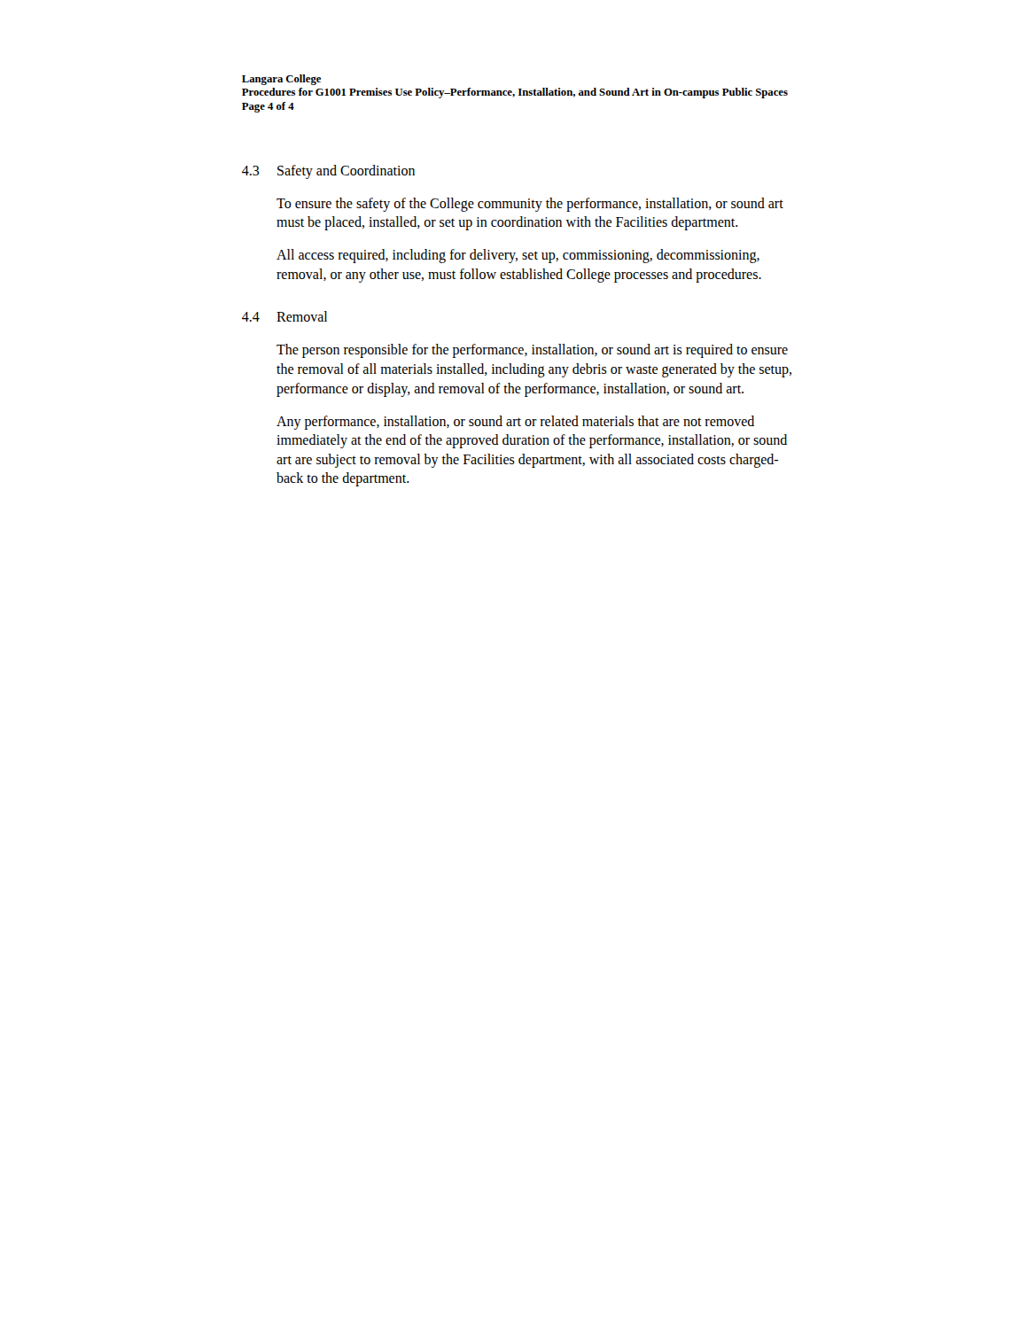Langara College
Procedures for G1001 Premises Use Policy–Performance, Installation, and Sound Art in On-campus Public Spaces
Page 4 of 4
4.3 Safety and Coordination
To ensure the safety of the College community the performance, installation, or sound art must be placed, installed, or set up in coordination with the Facilities department.
All access required, including for delivery, set up, commissioning, decommissioning, removal, or any other use, must follow established College processes and procedures.
4.4 Removal
The person responsible for the performance, installation, or sound art is required to ensure the removal of all materials installed, including any debris or waste generated by the setup, performance or display, and removal of the performance, installation, or sound art.
Any performance, installation, or sound art or related materials that are not removed immediately at the end of the approved duration of the performance, installation, or sound art are subject to removal by the Facilities department, with all associated costs charged-back to the department.